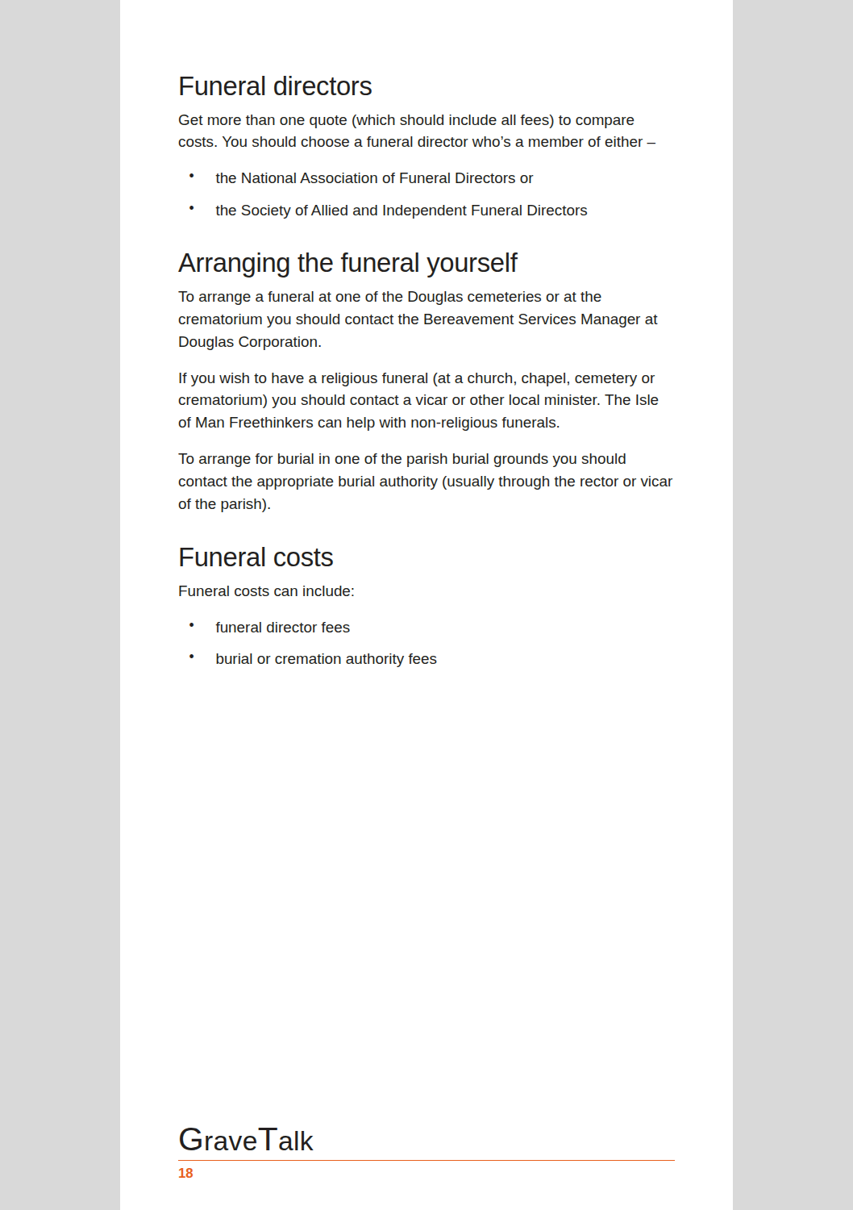Funeral directors
Get more than one quote (which should include all fees) to compare costs. You should choose a funeral director who’s a member of either –
the National Association of Funeral Directors or
the Society of Allied and Independent Funeral Directors
Arranging the funeral yourself
To arrange a funeral at one of the Douglas cemeteries or at the crematorium you should contact the Bereavement Services Manager at Douglas Corporation.
If you wish to have a religious funeral (at a church, chapel, cemetery or crematorium) you should contact a vicar or other local minister. The Isle of Man Freethinkers can help with non-religious funerals.
To arrange for burial in one of the parish burial grounds you should contact the appropriate burial authority (usually through the rector or vicar of the parish).
Funeral costs
Funeral costs can include:
funeral director fees
burial or cremation authority fees
GraveTalk
18